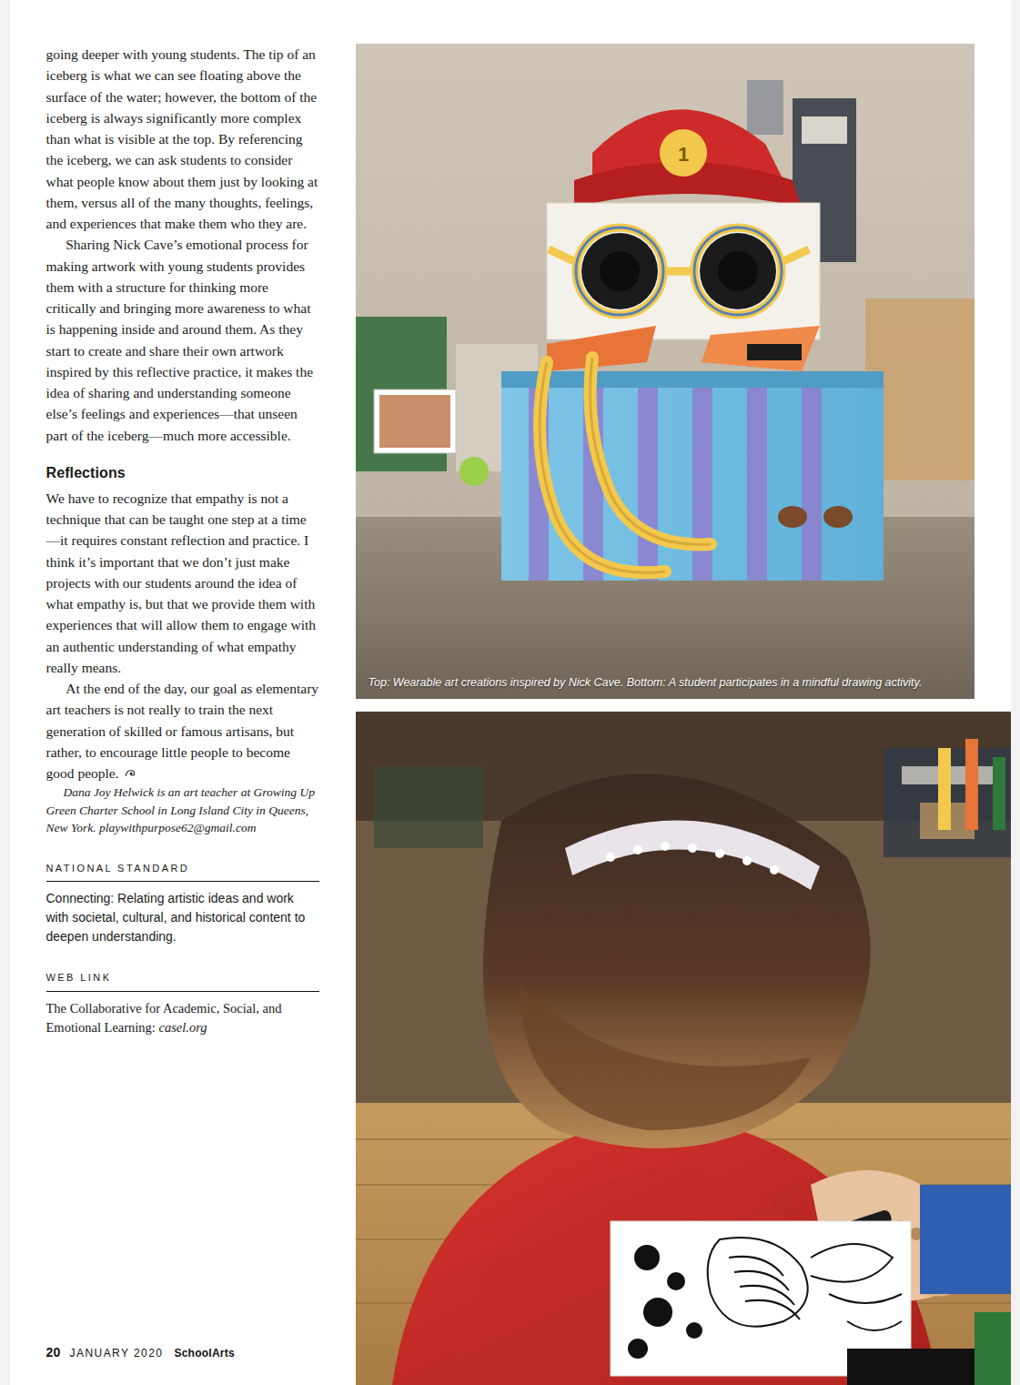going deeper with young students. The tip of an iceberg is what we can see floating above the surface of the water; however, the bottom of the iceberg is always significantly more complex than what is visible at the top. By referencing the iceberg, we can ask students to consider what people know about them just by looking at them, versus all of the many thoughts, feelings, and experiences that make them who they are.
Sharing Nick Cave’s emotional process for making artwork with young students provides them with a structure for thinking more critically and bringing more awareness to what is happening inside and around them. As they start to create and share their own artwork inspired by this reflective practice, it makes the idea of sharing and understanding someone else’s feelings and experiences—that unseen part of the iceberg—much more accessible.
Reflections
We have to recognize that empathy is not a technique that can be taught one step at a time—it requires constant reflection and practice. I think it’s important that we don’t just make projects with our students around the idea of what empathy is, but that we provide them with experiences that will allow them to engage with an authentic understanding of what empathy really means.
At the end of the day, our goal as elementary art teachers is not really to train the next generation of skilled or famous artisans, but rather, to encourage little people to become good people.
Dana Joy Helwick is an art teacher at Growing Up Green Charter School in Long Island City in Queens, New York. playwithpurpose62@gmail.com
National Standard
Connecting: Relating artistic ideas and work with societal, cultural, and historical content to deepen understanding.
Web Link
The Collaborative for Academic, Social, and Emotional Learning: casel.org
1
Top: Wearable art creations inspired by Nick Cave. Bottom: A student participates in a mindful drawing activity.
20 JANUARY 2020 SchoolArts